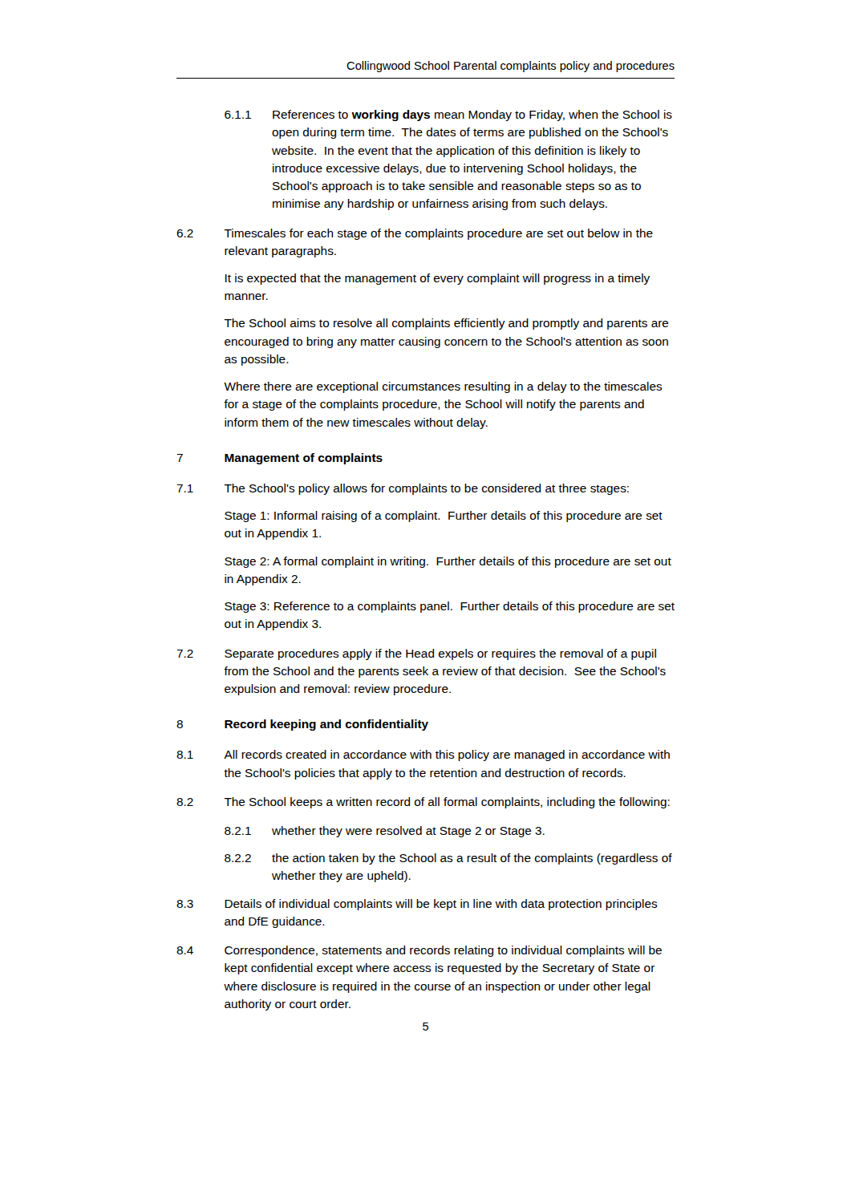Collingwood School Parental complaints policy and procedures
6.1.1
References to working days mean Monday to Friday, when the School is open during term time. The dates of terms are published on the School's website. In the event that the application of this definition is likely to introduce excessive delays, due to intervening School holidays, the School's approach is to take sensible and reasonable steps so as to minimise any hardship or unfairness arising from such delays.
6.2
Timescales for each stage of the complaints procedure are set out below in the relevant paragraphs.
It is expected that the management of every complaint will progress in a timely manner.
The School aims to resolve all complaints efficiently and promptly and parents are encouraged to bring any matter causing concern to the School's attention as soon as possible.
Where there are exceptional circumstances resulting in a delay to the timescales for a stage of the complaints procedure, the School will notify the parents and inform them of the new timescales without delay.
7
Management of complaints
7.1
The School's policy allows for complaints to be considered at three stages:
Stage 1: Informal raising of a complaint. Further details of this procedure are set out in Appendix 1.
Stage 2: A formal complaint in writing. Further details of this procedure are set out in Appendix 2.
Stage 3: Reference to a complaints panel. Further details of this procedure are set out in Appendix 3.
7.2
Separate procedures apply if the Head expels or requires the removal of a pupil from the School and the parents seek a review of that decision. See the School's expulsion and removal: review procedure.
8
Record keeping and confidentiality
8.1
All records created in accordance with this policy are managed in accordance with the School's policies that apply to the retention and destruction of records.
8.2
The School keeps a written record of all formal complaints, including the following:
8.2.1
whether they were resolved at Stage 2 or Stage 3.
8.2.2
the action taken by the School as a result of the complaints (regardless of whether they are upheld).
8.3
Details of individual complaints will be kept in line with data protection principles and DfE guidance.
8.4
Correspondence, statements and records relating to individual complaints will be kept confidential except where access is requested by the Secretary of State or where disclosure is required in the course of an inspection or under other legal authority or court order.
5